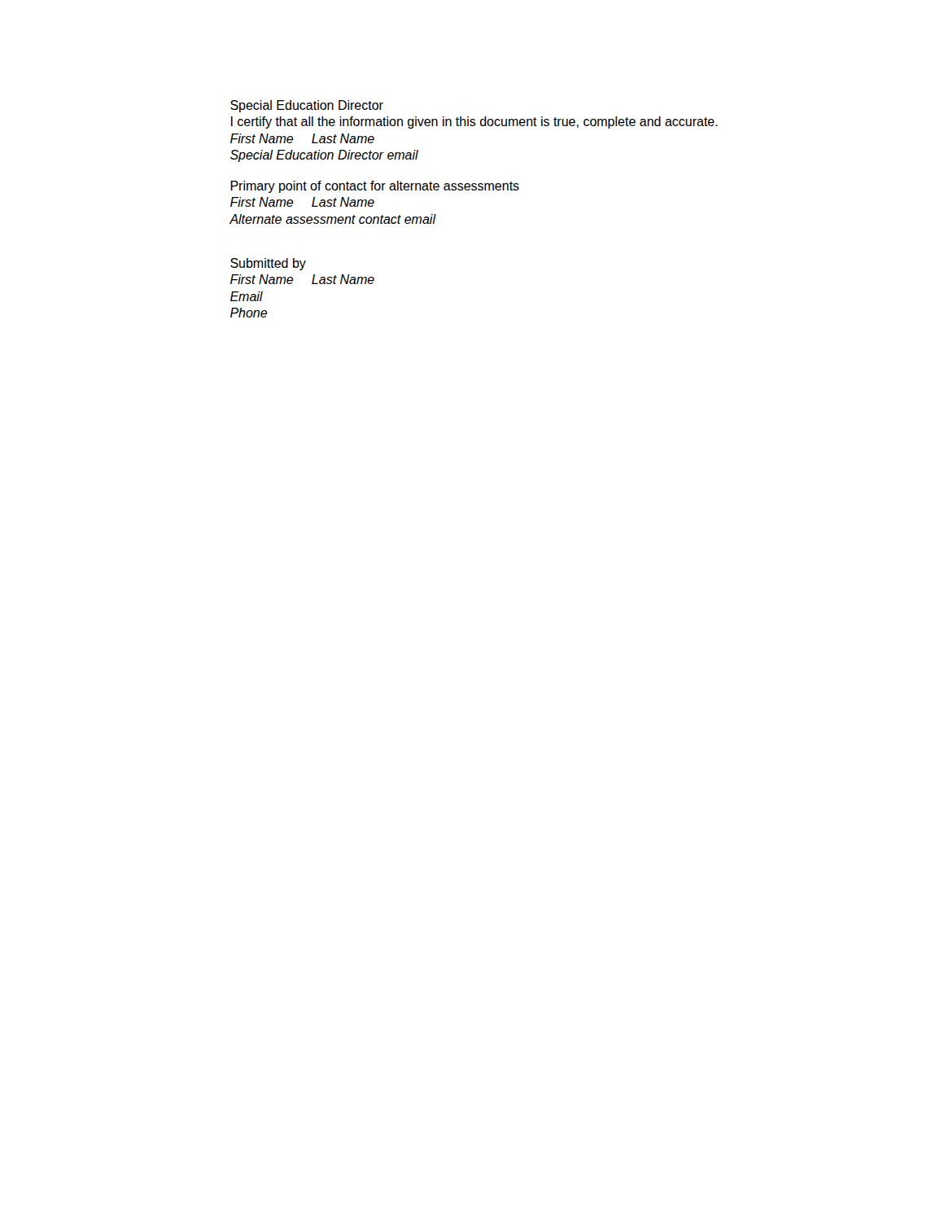Special Education Director
I certify that all the information given in this document is true, complete and accurate.
First Name Last Name
Special Education Director email
Primary point of contact for alternate assessments
First Name Last Name
Alternate assessment contact email
Submitted by
First Name Last Name
Email
Phone